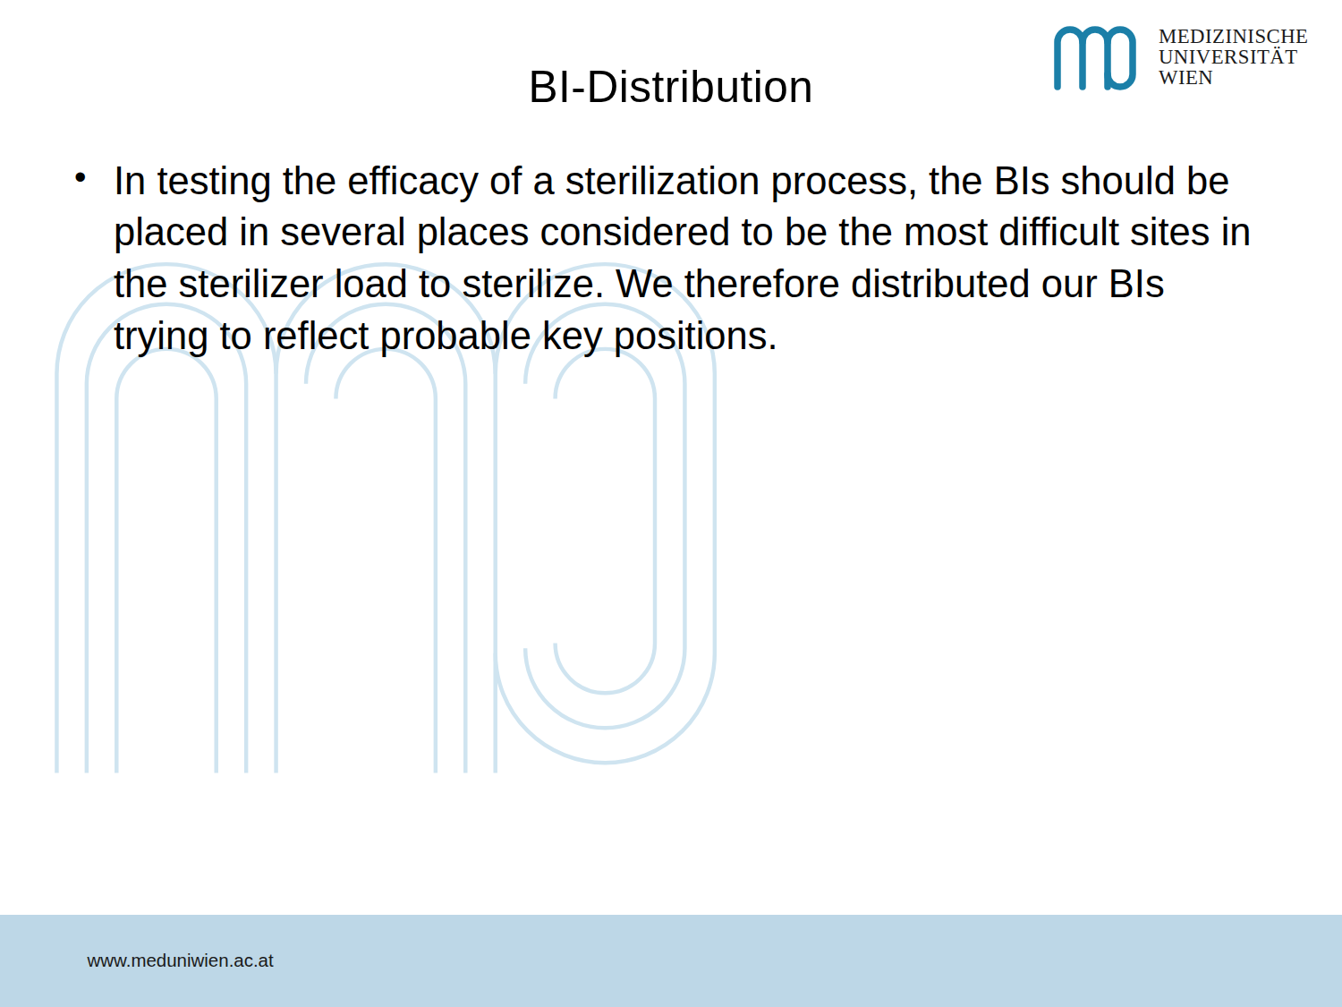Medizinische Universität Wien
BI-Distribution
In testing the efficacy of a sterilization process, the BIs should be placed in several places considered to be the most difficult sites in the sterilizer load to sterilize. We therefore distributed our BIs trying to reflect probable key positions.
www.meduniwien.ac.at